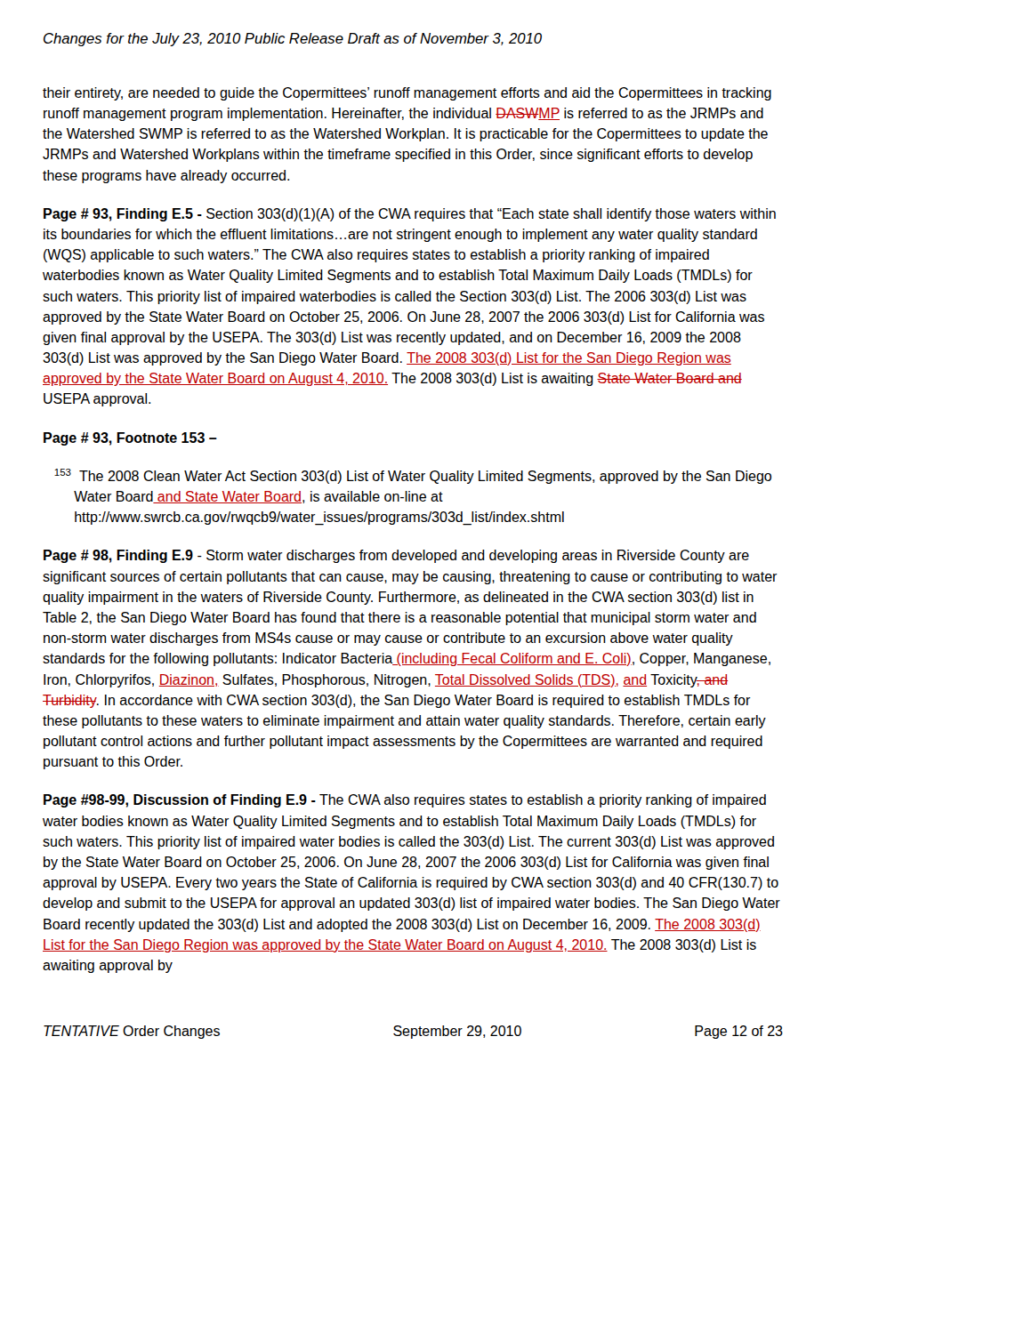Changes for the July 23, 2010 Public Release Draft as of November 3, 2010
their entirety, are needed to guide the Copermittees’ runoff management efforts and aid the Copermittees in tracking runoff management program implementation. Hereinafter, the individual DASW MP is referred to as the JRMPs and the Watershed SWMP is referred to as the Watershed Workplan. It is practicable for the Copermittees to update the JRMPs and Watershed Workplans within the timeframe specified in this Order, since significant efforts to develop these programs have already occurred.
Page # 93, Finding E.5 - Section 303(d)(1)(A) of the CWA requires that “Each state shall identify those waters within its boundaries for which the effluent limitations…are not stringent enough to implement any water quality standard (WQS) applicable to such waters.” The CWA also requires states to establish a priority ranking of impaired waterbodies known as Water Quality Limited Segments and to establish Total Maximum Daily Loads (TMDLs) for such waters. This priority list of impaired waterbodies is called the Section 303(d) List. The 2006 303(d) List was approved by the State Water Board on October 25, 2006. On June 28, 2007 the 2006 303(d) List for California was given final approval by the USEPA. The 303(d) List was recently updated, and on December 16, 2009 the 2008 303(d) List was approved by the San Diego Water Board. The 2008 303(d) List for the San Diego Region was approved by the State Water Board on August 4, 2010. The 2008 303(d) List is awaiting State Water Board and USEPA approval.
Page # 93, Footnote 153 –
153 The 2008 Clean Water Act Section 303(d) List of Water Quality Limited Segments, approved by the San Diego Water Board and State Water Board, is available on-line at http://www.swrcb.ca.gov/rwqcb9/water_issues/programs/303d_list/index.shtml
Page # 98, Finding E.9 - Storm water discharges from developed and developing areas in Riverside County are significant sources of certain pollutants that can cause, may be causing, threatening to cause or contributing to water quality impairment in the waters of Riverside County. Furthermore, as delineated in the CWA section 303(d) list in Table 2, the San Diego Water Board has found that there is a reasonable potential that municipal storm water and non-storm water discharges from MS4s cause or may cause or contribute to an excursion above water quality standards for the following pollutants: Indicator Bacteria (including Fecal Coliform and E. Coli), Copper, Manganese, Iron, Chlorpyrifos, Diazinon, Sulfates, Phosphorous, Nitrogen, Total Dissolved Solids (TDS), and Toxicity, and Turbidity. In accordance with CWA section 303(d), the San Diego Water Board is required to establish TMDLs for these pollutants to these waters to eliminate impairment and attain water quality standards. Therefore, certain early pollutant control actions and further pollutant impact assessments by the Copermittees are warranted and required pursuant to this Order.
Page #98-99, Discussion of Finding E.9 - The CWA also requires states to establish a priority ranking of impaired water bodies known as Water Quality Limited Segments and to establish Total Maximum Daily Loads (TMDLs) for such waters. This priority list of impaired water bodies is called the 303(d) List. The current 303(d) List was approved by the State Water Board on October 25, 2006. On June 28, 2007 the 2006 303(d) List for California was given final approval by USEPA. Every two years the State of California is required by CWA section 303(d) and 40 CFR(130.7) to develop and submit to the USEPA for approval an updated 303(d) list of impaired water bodies. The San Diego Water Board recently updated the 303(d) List and adopted the 2008 303(d) List on December 16, 2009. The 2008 303(d) List for the San Diego Region was approved by the State Water Board on August 4, 2010. The 2008 303(d) List is awaiting approval by
TENTATIVE Order Changes
September 29, 2010
Page 12 of 23